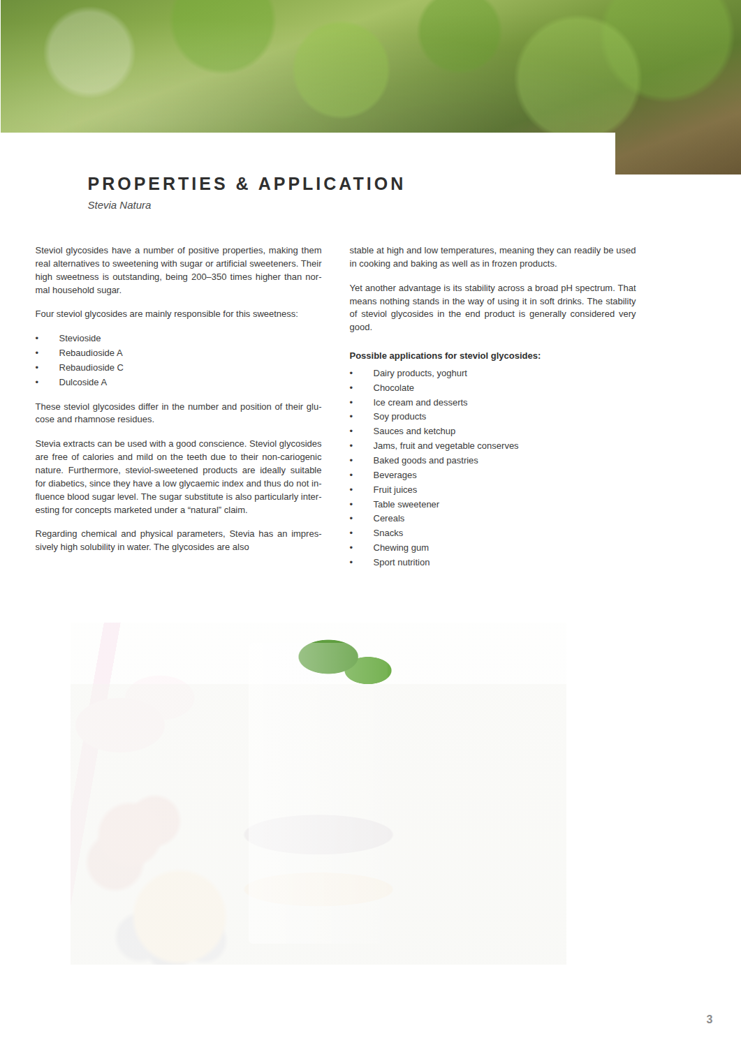Properties & Application
Stevia Natura
Steviol glycosides have a number of positive properties, making them real alternatives to sweetening with sugar or artificial sweeteners. Their high sweetness is outstanding, being 200–350 times higher than normal household sugar.
Four steviol glycosides are mainly responsible for this sweetness:
•Stevioside
•Rebaudioside A
•Rebaudioside C
•Dulcoside A
These steviol glycosides differ in the number and position of their glucose and rhamnose residues.
Stevia extracts can be used with a good conscience. Steviol glycosides are free of calories and mild on the teeth due to their non-cariogenic nature. Furthermore, steviol-sweetened products are ideally suitable for diabetics, since they have a low glycaemic index and thus do not influence blood sugar level. The sugar substitute is also particularly interesting for concepts marketed under a “natural” claim.
Regarding chemical and physical parameters, Stevia has an impressively high solubility in water. The glycosides are also
stable at high and low temperatures, meaning they can readily be used in cooking and baking as well as in frozen products.
Yet another advantage is its stability across a broad pH spectrum. That means nothing stands in the way of using it in soft drinks. The stability of steviol glycosides in the end product is generally considered very good.
Possible applications for steviol glycosides:
•Dairy products, yoghurt
•Chocolate
•Ice cream and desserts
•Soy products
•Sauces and ketchup
•Jams, fruit and vegetable conserves
•Baked goods and pastries
•Beverages
•Fruit juices
•Table sweetener
•Cereals
•Snacks
•Chewing gum
•Sport nutrition
3